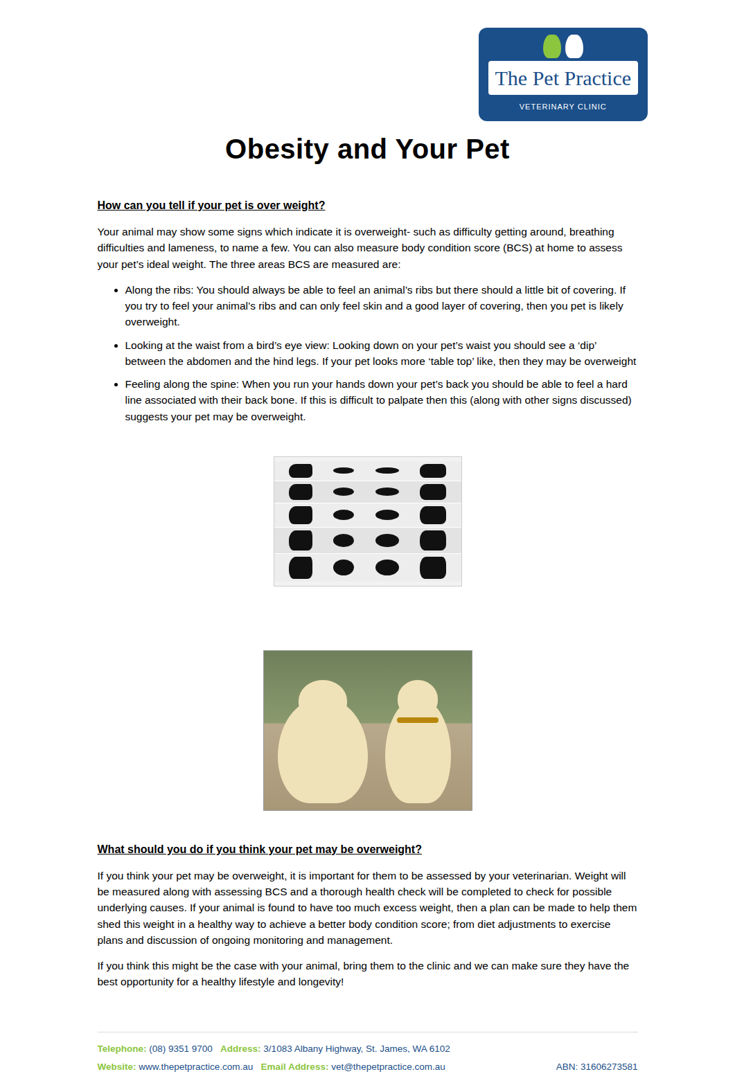The Pet Practice Veterinary Clinic
Obesity and Your Pet
How can you tell if your pet is over weight?
Your animal may show some signs which indicate it is overweight- such as difficulty getting around, breathing difficulties and lameness, to name a few. You can also measure body condition score (BCS) at home to assess your pet’s ideal weight. The three areas BCS are measured are:
Along the ribs: You should always be able to feel an animal’s ribs but there should a little bit of covering. If you try to feel your animal’s ribs and can only feel skin and a good layer of covering, then you pet is likely overweight.
Looking at the waist from a bird’s eye view: Looking down on your pet’s waist you should see a ‘dip’ between the abdomen and the hind legs. If your pet looks more ‘table top’ like, then they may be overweight
Feeling along the spine: When you run your hands down your pet’s back you should be able to feel a hard line associated with their back bone. If this is difficult to palpate then this (along with other signs discussed) suggests your pet may be overweight.
What should you do if you think your pet may be overweight?
If you think your pet may be overweight, it is important for them to be assessed by your veterinarian. Weight will be measured along with assessing BCS and a thorough health check will be completed to check for possible underlying causes. If your animal is found to have too much excess weight, then a plan can be made to help them shed this weight in a healthy way to achieve a better body condition score; from diet adjustments to exercise plans and discussion of ongoing monitoring and management.
If you think this might be the case with your animal, bring them to the clinic and we can make sure they have the best opportunity for a healthy lifestyle and longevity!
Telephone: (08) 9351 9700 Address: 3/1083 Albany Highway, St. James, WA 6102
ABN: 31606273581 Website: www.thepetpractice.com.au Email Address: vet@thepetpractice.com.au